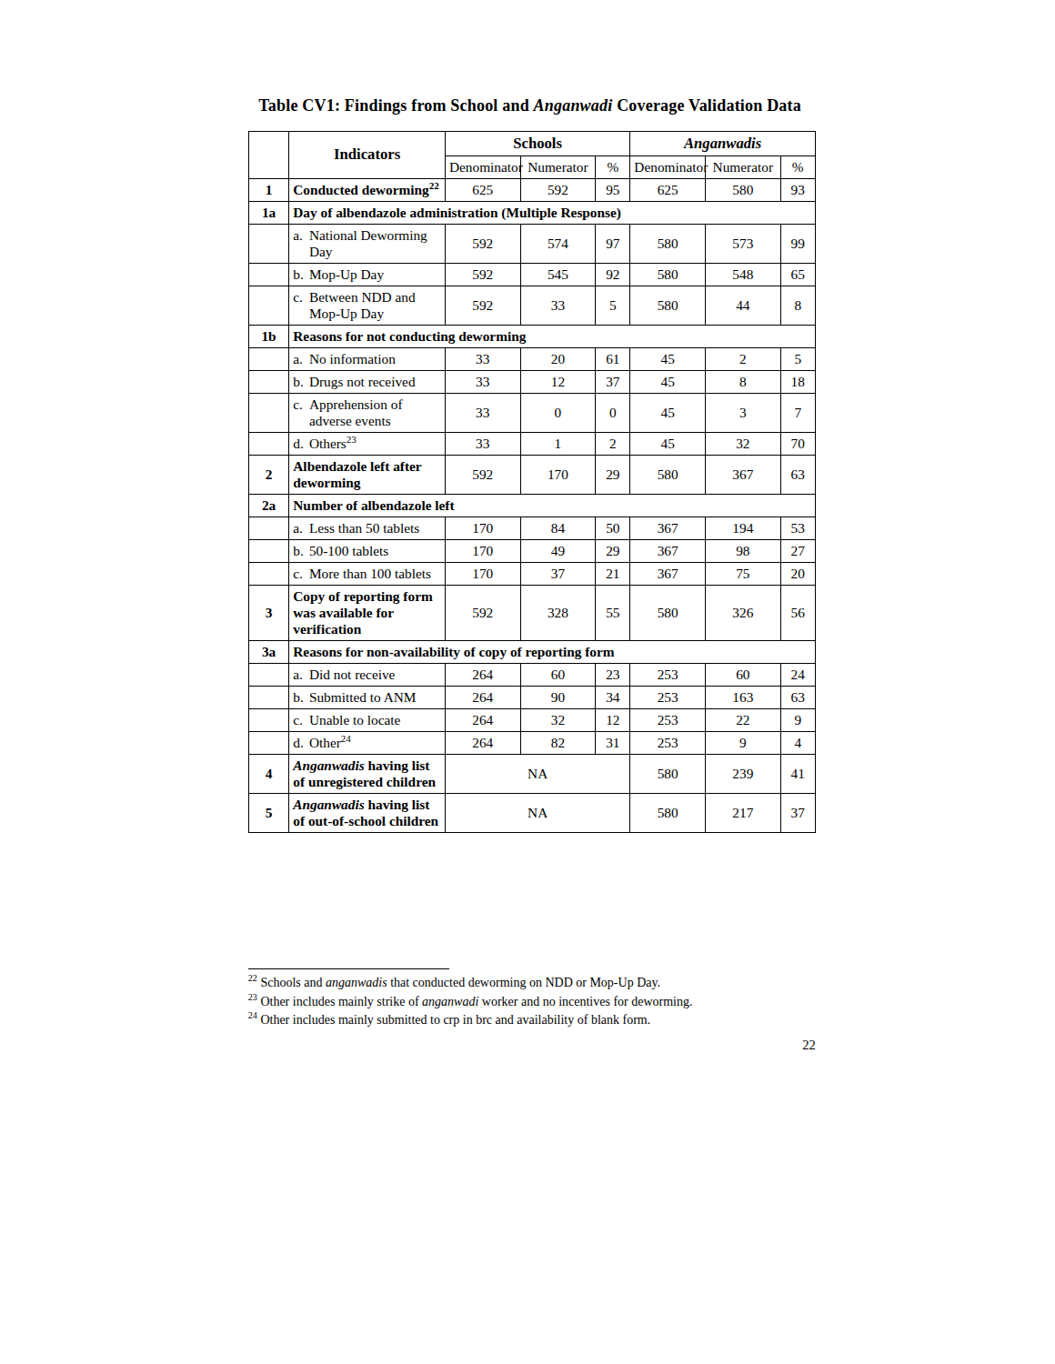Table CV1: Findings from School and Anganwadi Coverage Validation Data
| | Indicators | Schools | Anganwadis |
| --- | --- | --- | --- |
| Denominator | Numerator | % | Denominator | Numerator | % |
| 1 | Conducted deworming 22 | 625 | 592 | 95 | 625 | 580 | 93 |
| 1a | Day of albendazole administration (Multiple Response) |
| | a. National Deworming Day | 592 | 574 | 97 | 580 | 573 | 99 |
| | b. Mop-Up Day | 592 | 545 | 92 | 580 | 548 | 65 |
| | c. Between NDD and Mop-Up Day | 592 | 33 | 5 | 580 | 44 | 8 |
| 1b | Reasons for not conducting deworming |
| | a. No information | 33 | 20 | 61 | 45 | 2 | 5 |
| | b. Drugs not received | 33 | 12 | 37 | 45 | 8 | 18 |
| | c. Apprehension of adverse events | 33 | 0 | 0 | 45 | 3 | 7 |
| | d. Others 23 | 33 | 1 | 2 | 45 | 32 | 70 |
| 2 | Albendazole left after deworming | 592 | 170 | 29 | 580 | 367 | 63 |
| 2a | Number of albendazole left |
| | a. Less than 50 tablets | 170 | 84 | 50 | 367 | 194 | 53 |
| | b. 50-100 tablets | 170 | 49 | 29 | 367 | 98 | 27 |
| | c. More than 100 tablets | 170 | 37 | 21 | 367 | 75 | 20 |
| 3 | Copy of reporting form was available for verification | 592 | 328 | 55 | 580 | 326 | 56 |
| 3a | Reasons for non-availability of copy of reporting form |
| | a. Did not receive | 264 | 60 | 23 | 253 | 60 | 24 |
| | b. Submitted to ANM | 264 | 90 | 34 | 253 | 163 | 63 |
| | c. Unable to locate | 264 | 32 | 12 | 253 | 22 | 9 |
| | d. Other 24 | 264 | 82 | 31 | 253 | 9 | 4 |
| 4 | Anganwadis having list of unregistered children | NA | 580 | 239 | 41 |
| 5 | Anganwadis having list of out-of-school children | NA | 580 | 217 | 37 |
22 Schools and anganwadis that conducted deworming on NDD or Mop-Up Day.
23 Other includes mainly strike of anganwadi worker and no incentives for deworming.
24 Other includes mainly submitted to crp in brc and availability of blank form.
22